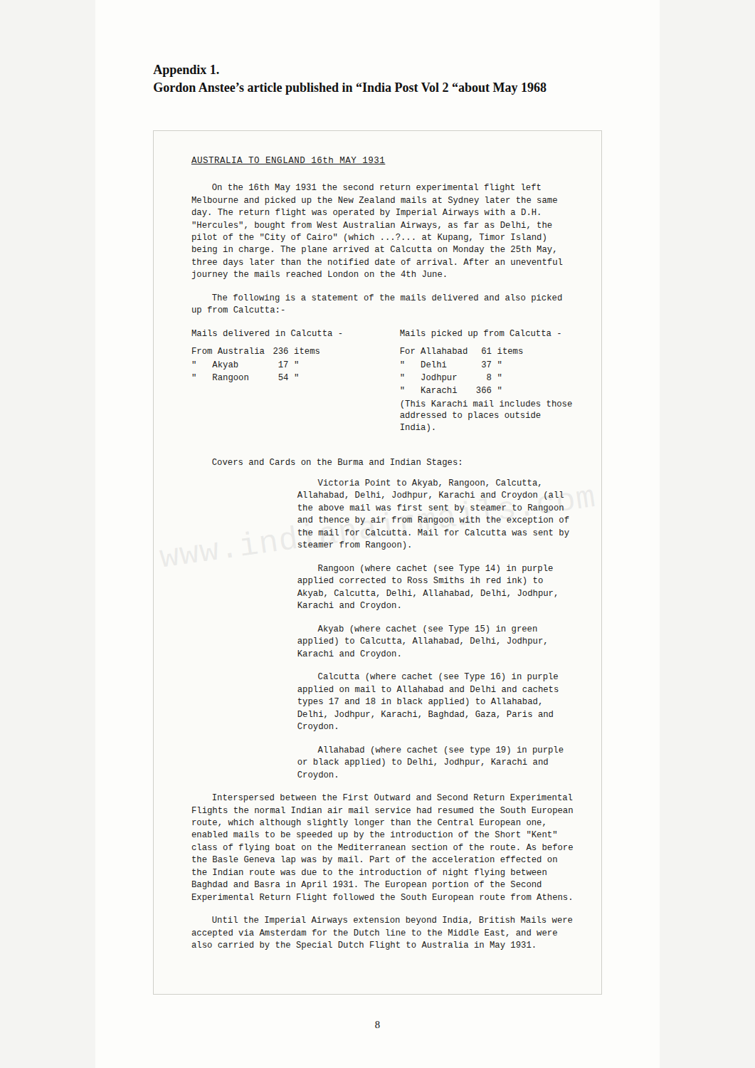Appendix 1. Gordon Anstee’s article published in “India Post Vol 2 “about May 1968
AUSTRALIA TO ENGLAND 16th MAY 1931
On the 16th May 1931 the second return experimental flight left Melbourne and picked up the New Zealand mails at Sydney later the same day. The return flight was operated by Imperial Airways with a D.H. "Hercules", bought from West Australian Airways, as far as Delhi, the pilot of the "City of Cairo" (which ...?... at Kupang, Timor Island) being in charge. The plane arrived at Calcutta on Monday the 25th May, three days later than the notified date of arrival. After an uneventful journey the mails reached London on the 4th June.
The following is a statement of the mails delivered and also picked up from Calcutta:-
Mails delivered in Calcutta -
| From Australia | 236 | items |
| " Akyab | 17 | " |
| " Rangoon | 54 | " |
Mails picked up from Calcutta -
| For Allahabad | 61 | items |
| " Delhi | 37 | " |
| " Jodhpur | 8 | " |
| " Karachi | 366 | " |
(This Karachi mail includes those addressed to places outside India).
Covers and Cards on the Burma and Indian Stages:
Victoria Point to Akyab, Rangoon, Calcutta, Allahabad, Delhi, Jodhpur, Karachi and Croydon (all the above mail was first sent by steamer to Rangoon and thence by air from Rangoon with the exception of the mail for Calcutta. Mail for Calcutta was sent by steamer from Rangoon).
Rangoon (where cachet (see Type 14) in purple applied corrected to Ross Smiths ih red ink) to Akyab, Calcutta, Delhi, Allahabad, Delhi, Jodhpur, Karachi and Croydon.
Akyab (where cachet (see Type 15) in green applied) to Calcutta, Allahabad, Delhi, Jodhpur, Karachi and Croydon.
Calcutta (where cachet (see Type 16) in purple applied on mail to Allahabad and Delhi and cachets types 17 and 18 in black applied) to Allahabad, Delhi, Jodhpur, Karachi, Baghdad, Gaza, Paris and Croydon.
Allahabad (where cachet (see type 19) in purple or black applied) to Delhi, Jodhpur, Karachi and Croydon.
Interspersed between the First Outward and Second Return Experimental Flights the normal Indian air mail service had resumed the South European route, which although slightly longer than the Central European one, enabled mails to be speeded up by the introduction of the Short "Kent" class of flying boat on the Mediterranean section of the route. As before the Basle Geneva lap was by mail. Part of the acceleration effected on the Indian route was due to the introduction of night flying between Baghdad and Basra in April 1931. The European portion of the Second Experimental Return Flight followed the South European route from Athens.
Until the Imperial Airways extension beyond India, British Mails were accepted via Amsterdam for the Dutch line to the Middle East, and were also carried by the Special Dutch Flight to Australia in May 1931.
8